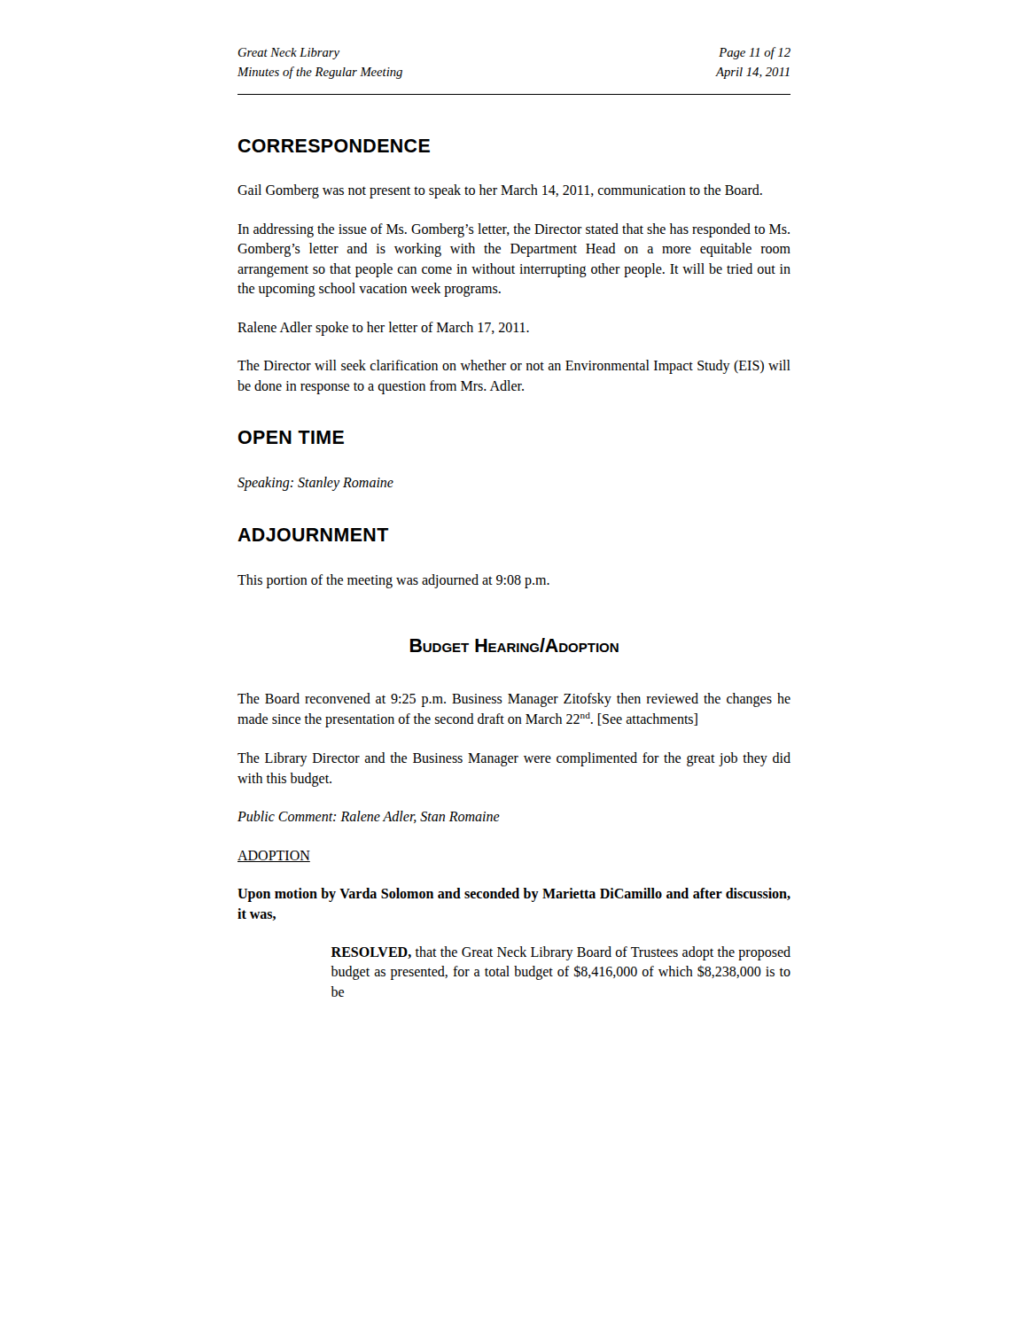Great Neck Library
Minutes of the Regular Meeting
Page 11 of 12
April 14, 2011
CORRESPONDENCE
Gail Gomberg was not present to speak to her March 14, 2011, communication to the Board.
In addressing the issue of Ms. Gomberg’s letter, the Director stated that she has responded to Ms. Gomberg’s letter and is working with the Department Head on a more equitable room arrangement so that people can come in without interrupting other people. It will be tried out in the upcoming school vacation week programs.
Ralene Adler spoke to her letter of March 17, 2011.
The Director will seek clarification on whether or not an Environmental Impact Study (EIS) will be done in response to a question from Mrs. Adler.
OPEN TIME
Speaking: Stanley Romaine
ADJOURNMENT
This portion of the meeting was adjourned at 9:08 p.m.
Budget Hearing/Adoption
The Board reconvened at 9:25 p.m. Business Manager Zitofsky then reviewed the changes he made since the presentation of the second draft on March 22nd. [See attachments]
The Library Director and the Business Manager were complimented for the great job they did with this budget.
Public Comment: Ralene Adler, Stan Romaine
ADOPTION
Upon motion by Varda Solomon and seconded by Marietta DiCamillo and after discussion, it was,
RESOLVED, that the Great Neck Library Board of Trustees adopt the proposed budget as presented, for a total budget of $8,416,000 of which $8,238,000 is to be